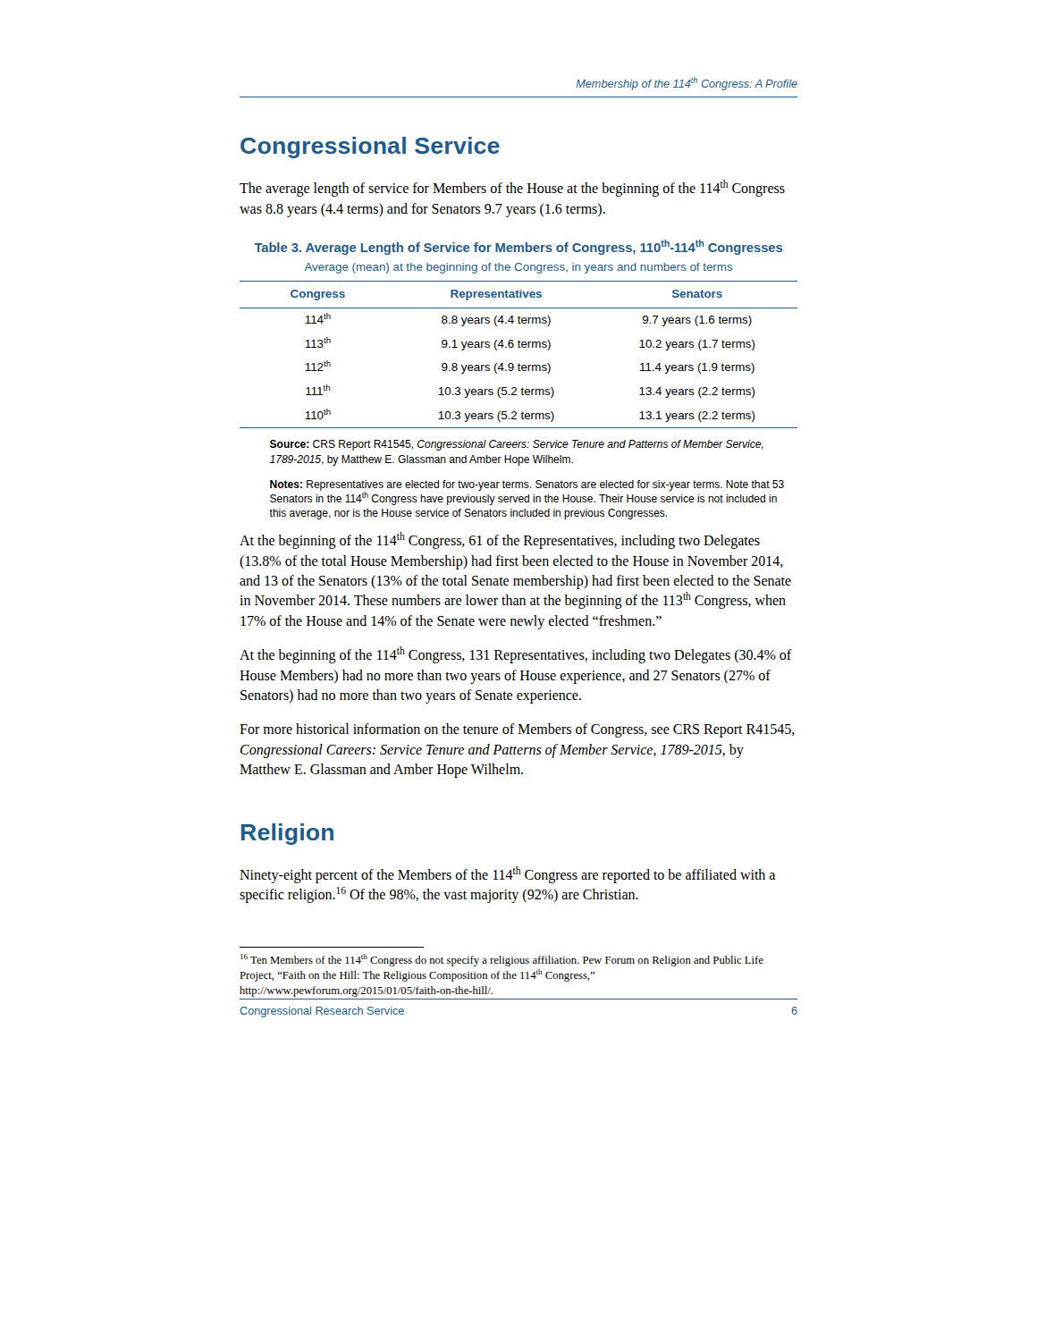Membership of the 114th Congress: A Profile
Congressional Service
The average length of service for Members of the House at the beginning of the 114th Congress was 8.8 years (4.4 terms) and for Senators 9.7 years (1.6 terms).
Table 3. Average Length of Service for Members of Congress, 110th-114th Congresses
Average (mean) at the beginning of the Congress, in years and numbers of terms
| Congress | Representatives | Senators |
| --- | --- | --- |
| 114 th | 8.8 years (4.4 terms) | 9.7 years (1.6 terms) |
| 113 th | 9.1 years (4.6 terms) | 10.2 years (1.7 terms) |
| 112 th | 9.8 years (4.9 terms) | 11.4 years (1.9 terms) |
| 111 th | 10.3 years (5.2 terms) | 13.4 years (2.2 terms) |
| 110 th | 10.3 years (5.2 terms) | 13.1 years (2.2 terms) |
Source: CRS Report R41545, Congressional Careers: Service Tenure and Patterns of Member Service, 1789-2015, by Matthew E. Glassman and Amber Hope Wilhelm.
Notes: Representatives are elected for two-year terms. Senators are elected for six-year terms. Note that 53 Senators in the 114th Congress have previously served in the House. Their House service is not included in this average, nor is the House service of Senators included in previous Congresses.
At the beginning of the 114th Congress, 61 of the Representatives, including two Delegates (13.8% of the total House Membership) had first been elected to the House in November 2014, and 13 of the Senators (13% of the total Senate membership) had first been elected to the Senate in November 2014. These numbers are lower than at the beginning of the 113th Congress, when 17% of the House and 14% of the Senate were newly elected “freshmen.”
At the beginning of the 114th Congress, 131 Representatives, including two Delegates (30.4% of House Members) had no more than two years of House experience, and 27 Senators (27% of Senators) had no more than two years of Senate experience.
For more historical information on the tenure of Members of Congress, see CRS Report R41545, Congressional Careers: Service Tenure and Patterns of Member Service, 1789-2015, by Matthew E. Glassman and Amber Hope Wilhelm.
Religion
Ninety-eight percent of the Members of the 114th Congress are reported to be affiliated with a specific religion.16 Of the 98%, the vast majority (92%) are Christian.
16 Ten Members of the 114th Congress do not specify a religious affiliation. Pew Forum on Religion and Public Life Project, “Faith on the Hill: The Religious Composition of the 114th Congress,” http://www.pewforum.org/2015/01/05/faith-on-the-hill/.
Congressional Research Service
6